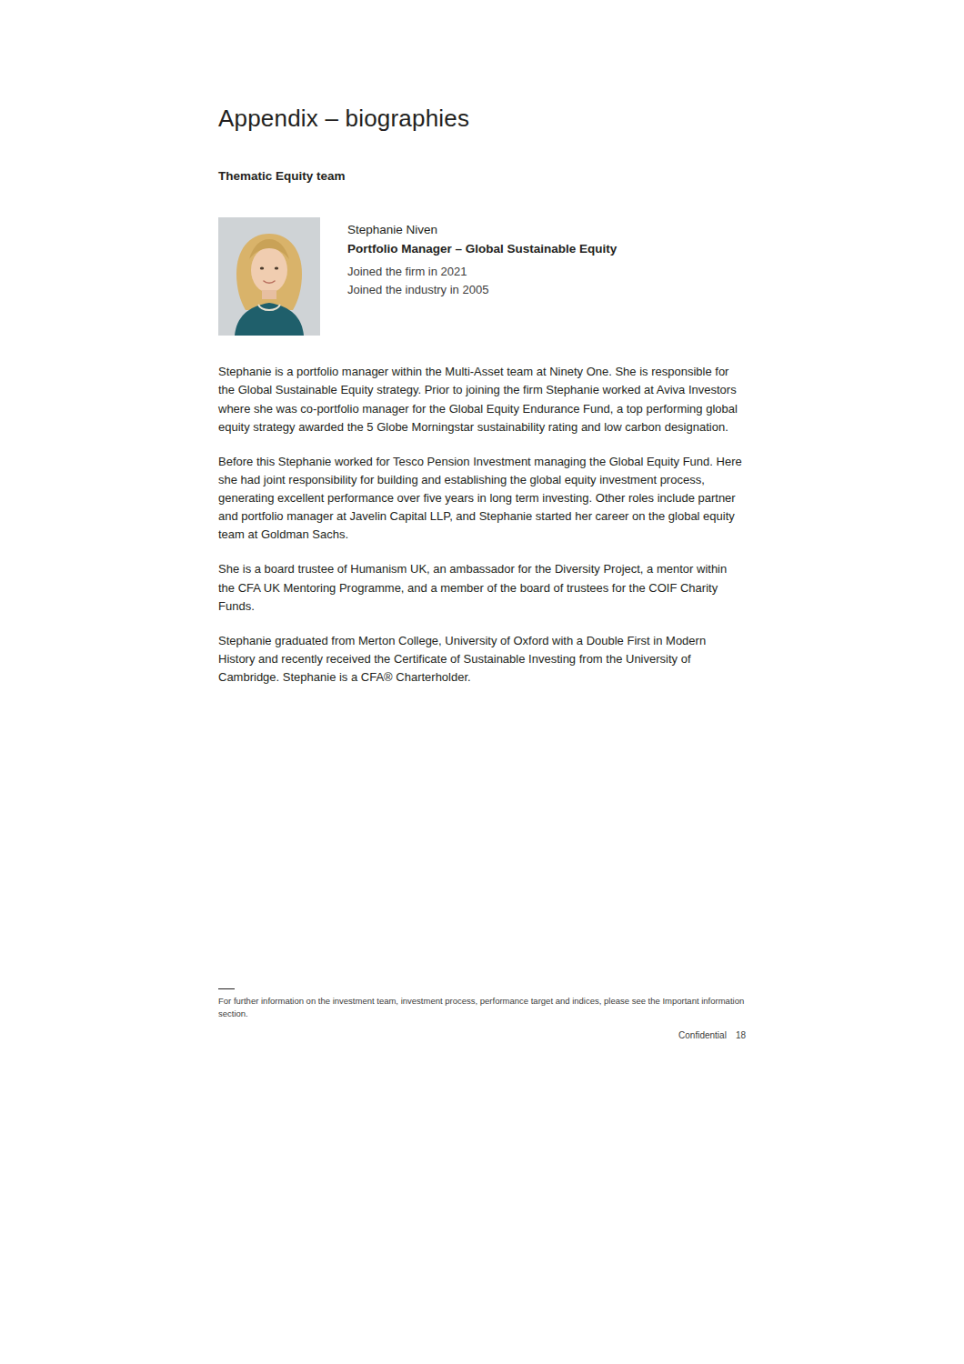Appendix – biographies
Thematic Equity team
Stephanie Niven
Portfolio Manager – Global Sustainable Equity
Joined the firm in 2021
Joined the industry in 2005
Stephanie is a portfolio manager within the Multi-Asset team at Ninety One. She is responsible for the Global Sustainable Equity strategy. Prior to joining the firm Stephanie worked at Aviva Investors where she was co-portfolio manager for the Global Equity Endurance Fund, a top performing global equity strategy awarded the 5 Globe Morningstar sustainability rating and low carbon designation.
Before this Stephanie worked for Tesco Pension Investment managing the Global Equity Fund. Here she had joint responsibility for building and establishing the global equity investment process, generating excellent performance over five years in long term investing. Other roles include partner and portfolio manager at Javelin Capital LLP, and Stephanie started her career on the global equity team at Goldman Sachs.
She is a board trustee of Humanism UK, an ambassador for the Diversity Project, a mentor within the CFA UK Mentoring Programme, and a member of the board of trustees for the COIF Charity Funds.
Stephanie graduated from Merton College, University of Oxford with a Double First in Modern History and recently received the Certificate of Sustainable Investing from the University of Cambridge. Stephanie is a CFA® Charterholder.
For further information on the investment team, investment process, performance target and indices, please see the Important information section.
Confidential18